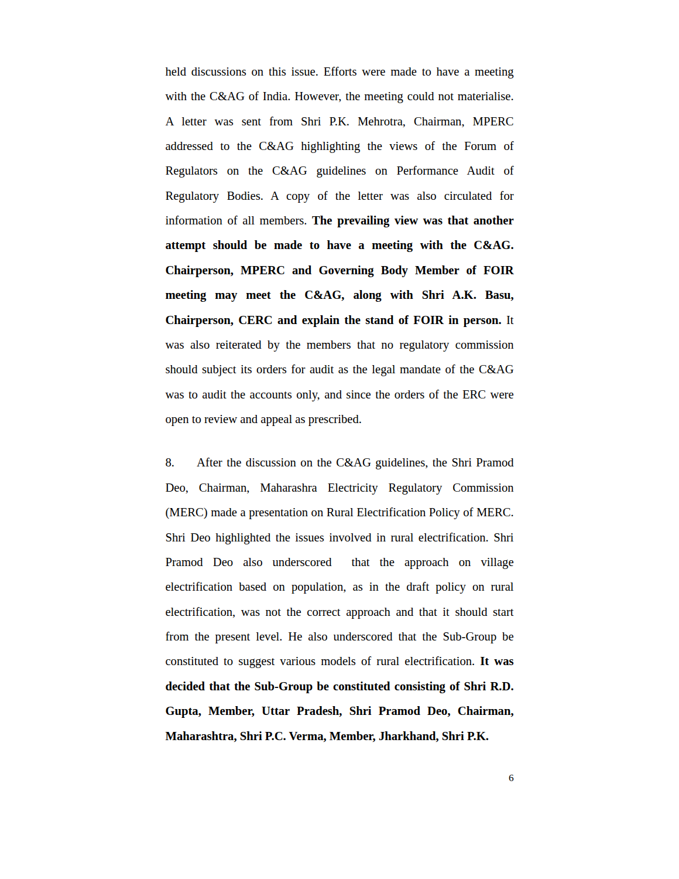held discussions on this issue. Efforts were made to have a meeting with the C&AG of India. However, the meeting could not materialise. A letter was sent from Shri P.K. Mehrotra, Chairman, MPERC addressed to the C&AG highlighting the views of the Forum of Regulators on the C&AG guidelines on Performance Audit of Regulatory Bodies. A copy of the letter was also circulated for information of all members. The prevailing view was that another attempt should be made to have a meeting with the C&AG. Chairperson, MPERC and Governing Body Member of FOIR meeting may meet the C&AG, along with Shri A.K. Basu, Chairperson, CERC and explain the stand of FOIR in person. It was also reiterated by the members that no regulatory commission should subject its orders for audit as the legal mandate of the C&AG was to audit the accounts only, and since the orders of the ERC were open to review and appeal as prescribed.
8. After the discussion on the C&AG guidelines, the Shri Pramod Deo, Chairman, Maharashra Electricity Regulatory Commission (MERC) made a presentation on Rural Electrification Policy of MERC. Shri Deo highlighted the issues involved in rural electrification. Shri Pramod Deo also underscored that the approach on village electrification based on population, as in the draft policy on rural electrification, was not the correct approach and that it should start from the present level. He also underscored that the Sub-Group be constituted to suggest various models of rural electrification. It was decided that the Sub-Group be constituted consisting of Shri R.D. Gupta, Member, Uttar Pradesh, Shri Pramod Deo, Chairman, Maharashtra, Shri P.C. Verma, Member, Jharkhand, Shri P.K.
6